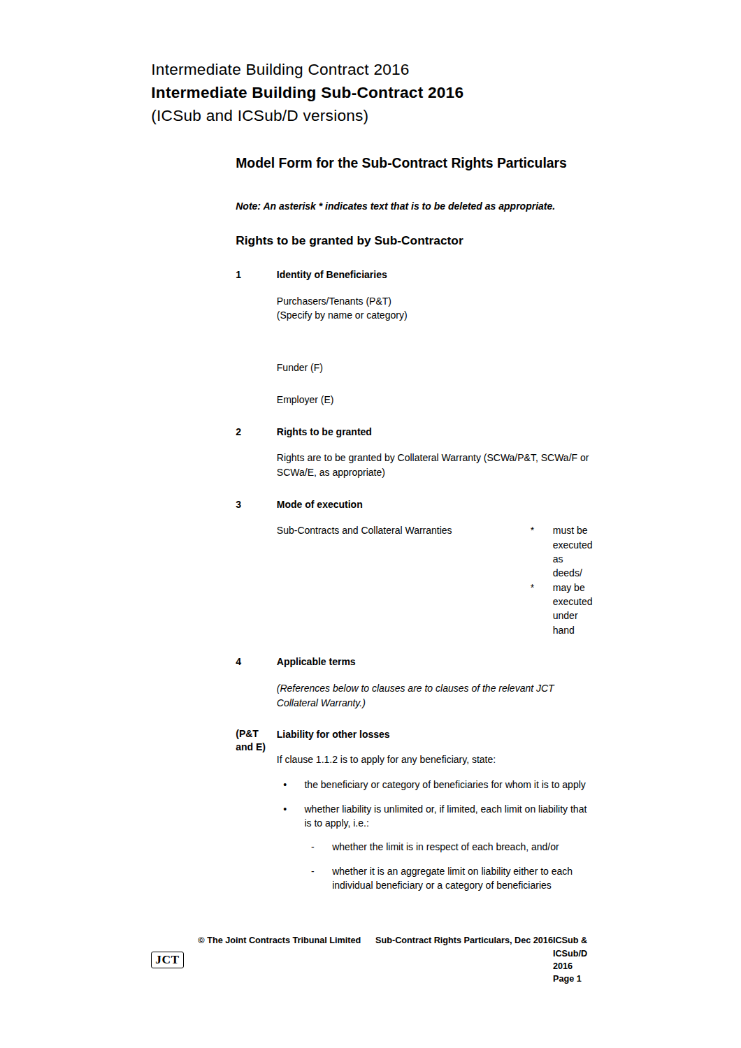Intermediate Building Contract 2016
Intermediate Building Sub-Contract 2016
(ICSub and ICSub/D versions)
Model Form for the Sub-Contract Rights Particulars
Note: An asterisk * indicates text that is to be deleted as appropriate.
Rights to be granted by Sub-Contractor
1
Identity of Beneficiaries
Purchasers/Tenants (P&T)
(Specify by name or category)
Funder (F)
Employer (E)
2
Rights to be granted
Rights are to be granted by Collateral Warranty (SCWa/P&T, SCWa/F or SCWa/E, as appropriate)
3
Mode of execution
Sub-Contracts and Collateral Warranties
*must be executed as deeds/
*may be executed under hand
4
Applicable terms
(References below to clauses are to clauses of the relevant JCT Collateral Warranty.)
(P&Tand E)
Liability for other losses
If clause 1.1.2 is to apply for any beneficiary, state:
the beneficiary or category of beneficiaries for whom it is to apply
whether liability is unlimited or, if limited, each limit on liability that is to apply, i.e.:
whether the limit is in respect of each breach, and/or
whether it is an aggregate limit on liability either to each individual beneficiary or a category of beneficiaries
JCT
© The Joint Contracts Tribunal Limited Sub-Contract Rights Particulars, Dec 2016 ICSub & ICSub/D 2016 Page 1